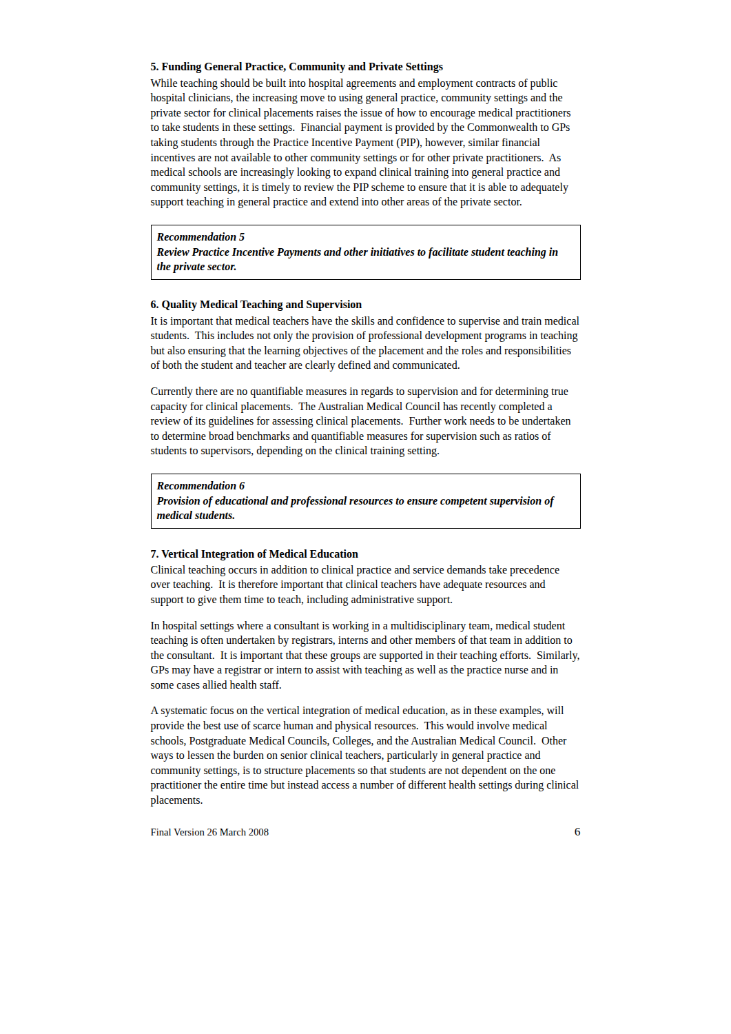5. Funding General Practice, Community and Private Settings
While teaching should be built into hospital agreements and employment contracts of public hospital clinicians, the increasing move to using general practice, community settings and the private sector for clinical placements raises the issue of how to encourage medical practitioners to take students in these settings. Financial payment is provided by the Commonwealth to GPs taking students through the Practice Incentive Payment (PIP), however, similar financial incentives are not available to other community settings or for other private practitioners. As medical schools are increasingly looking to expand clinical training into general practice and community settings, it is timely to review the PIP scheme to ensure that it is able to adequately support teaching in general practice and extend into other areas of the private sector.
Recommendation 5
Review Practice Incentive Payments and other initiatives to facilitate student teaching in the private sector.
6. Quality Medical Teaching and Supervision
It is important that medical teachers have the skills and confidence to supervise and train medical students. This includes not only the provision of professional development programs in teaching but also ensuring that the learning objectives of the placement and the roles and responsibilities of both the student and teacher are clearly defined and communicated.
Currently there are no quantifiable measures in regards to supervision and for determining true capacity for clinical placements. The Australian Medical Council has recently completed a review of its guidelines for assessing clinical placements. Further work needs to be undertaken to determine broad benchmarks and quantifiable measures for supervision such as ratios of students to supervisors, depending on the clinical training setting.
Recommendation 6
Provision of educational and professional resources to ensure competent supervision of medical students.
7. Vertical Integration of Medical Education
Clinical teaching occurs in addition to clinical practice and service demands take precedence over teaching. It is therefore important that clinical teachers have adequate resources and support to give them time to teach, including administrative support.
In hospital settings where a consultant is working in a multidisciplinary team, medical student teaching is often undertaken by registrars, interns and other members of that team in addition to the consultant. It is important that these groups are supported in their teaching efforts. Similarly, GPs may have a registrar or intern to assist with teaching as well as the practice nurse and in some cases allied health staff.
A systematic focus on the vertical integration of medical education, as in these examples, will provide the best use of scarce human and physical resources. This would involve medical schools, Postgraduate Medical Councils, Colleges, and the Australian Medical Council. Other ways to lessen the burden on senior clinical teachers, particularly in general practice and community settings, is to structure placements so that students are not dependent on the one practitioner the entire time but instead access a number of different health settings during clinical placements.
Final Version 26 March 2008 6